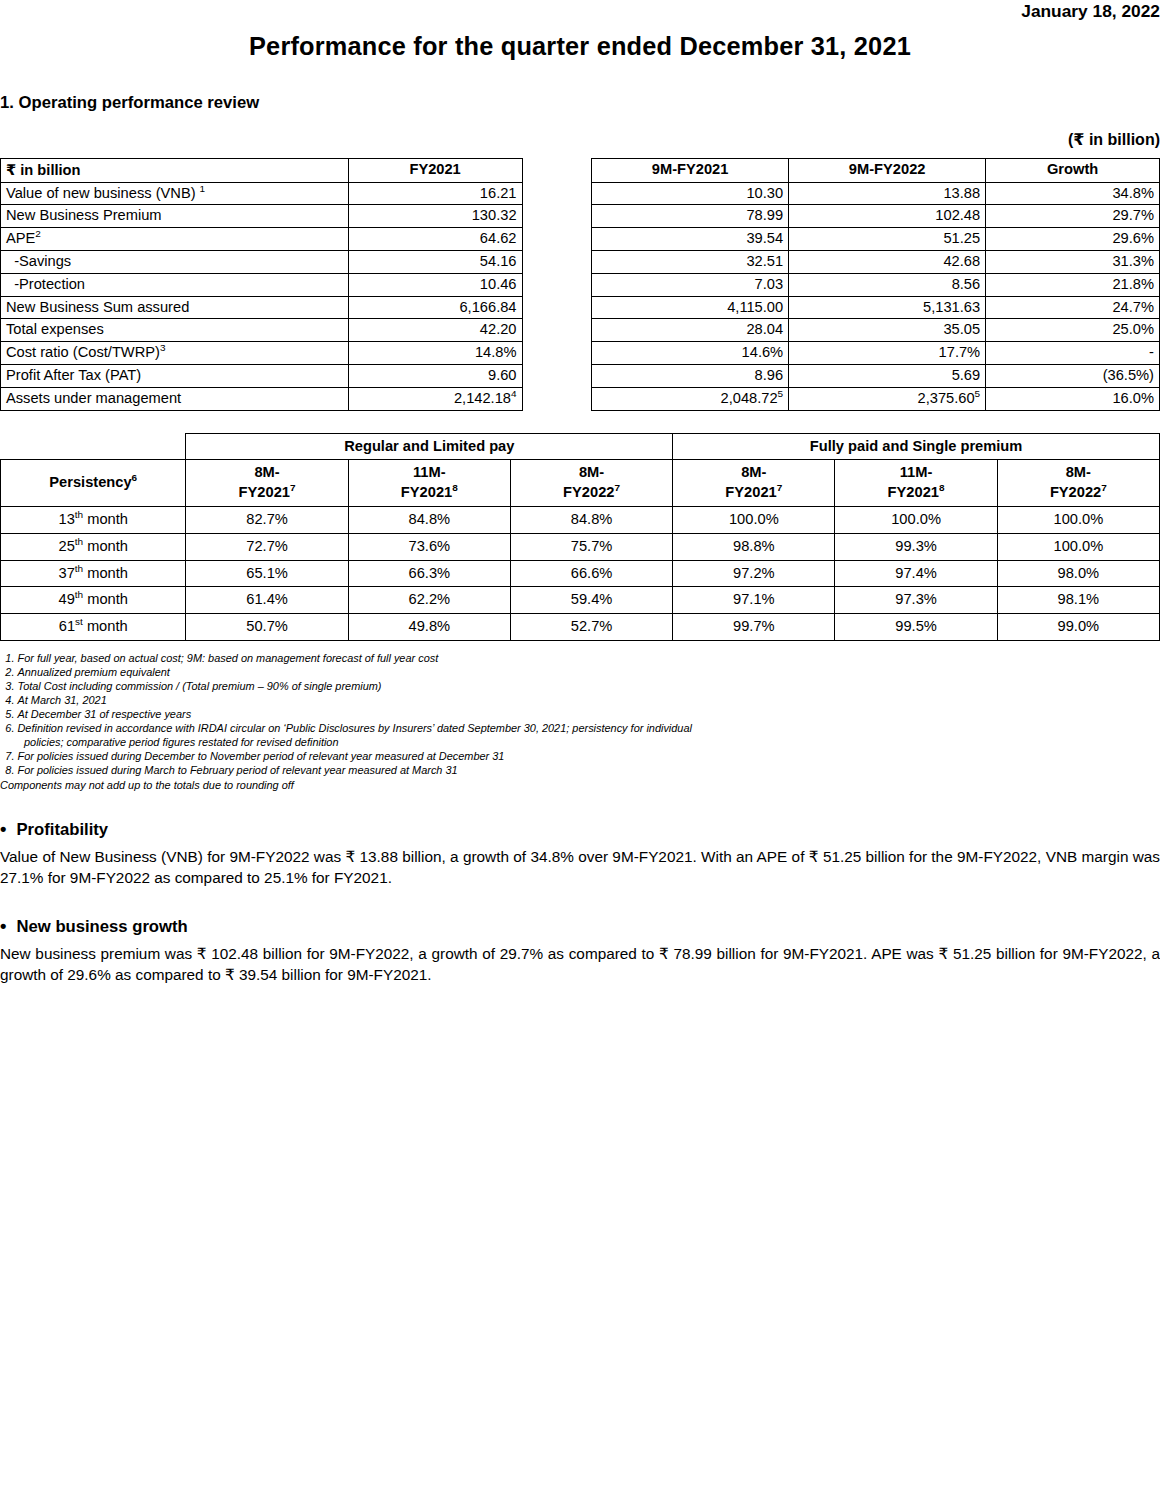January 18, 2022
Performance for the quarter ended December 31, 2021
1. Operating performance review
(₹ in billion)
| ₹ in billion | FY2021 | | 9M-FY2021 | 9M-FY2022 | Growth |
| Value of new business (VNB) 1 | 16.21 | | 10.30 | 13.88 | 34.8% |
| New Business Premium | 130.32 | | 78.99 | 102.48 | 29.7% |
| APE 2 | 64.62 | | 39.54 | 51.25 | 29.6% |
| -Savings | 54.16 | | 32.51 | 42.68 | 31.3% |
| -Protection | 10.46 | | 7.03 | 8.56 | 21.8% |
| New Business Sum assured | 6,166.84 | | 4,115.00 | 5,131.63 | 24.7% |
| Total expenses | 42.20 | | 28.04 | 35.05 | 25.0% |
| Cost ratio (Cost/TWRP) 3 | 14.8% | | 14.6% | 17.7% | - |
| Profit After Tax (PAT) | 9.60 | | 8.96 | 5.69 | (36.5%) |
| Assets under management | 2,142.18 4 | | 2,048.72 5 | 2,375.60 5 | 16.0% |
| | Regular and Limited pay | Fully paid and Single premium |
| Persistency 6 | 8M- FY2021 7 | 11M- FY2021 8 | 8M- FY2022 7 | 8M- FY2021 7 | 11M- FY2021 8 | 8M- FY2022 7 |
| 13 th month | 82.7% | 84.8% | 84.8% | 100.0% | 100.0% | 100.0% |
| 25 th month | 72.7% | 73.6% | 75.7% | 98.8% | 99.3% | 100.0% |
| 37 th month | 65.1% | 66.3% | 66.6% | 97.2% | 97.4% | 98.0% |
| 49 th month | 61.4% | 62.2% | 59.4% | 97.1% | 97.3% | 98.1% |
| 61 st month | 50.7% | 49.8% | 52.7% | 99.7% | 99.5% | 99.0% |
For full year, based on actual cost; 9M: based on management forecast of full year cost
Annualized premium equivalent
Total Cost including commission / (Total premium – 90% of single premium)
At March 31, 2021
At December 31 of respective years
Definition revised in accordance with IRDAI circular on ‘Public Disclosures by Insurers’ dated September 30, 2021; persistency for individual policies; comparative period figures restated for revised definition
For policies issued during December to November period of relevant year measured at December 31
For policies issued during March to February period of relevant year measured at March 31
Components may not add up to the totals due to rounding off
Profitability
Value of New Business (VNB) for 9M-FY2022 was ₹ 13.88 billion, a growth of 34.8% over 9M-FY2021. With an APE of ₹ 51.25 billion for the 9M-FY2022, VNB margin was 27.1% for 9M-FY2022 as compared to 25.1% for FY2021.
New business growth
New business premium was ₹ 102.48 billion for 9M-FY2022, a growth of 29.7% as compared to ₹ 78.99 billion for 9M-FY2021. APE was ₹ 51.25 billion for 9M-FY2022, a growth of 29.6% as compared to ₹ 39.54 billion for 9M-FY2021.